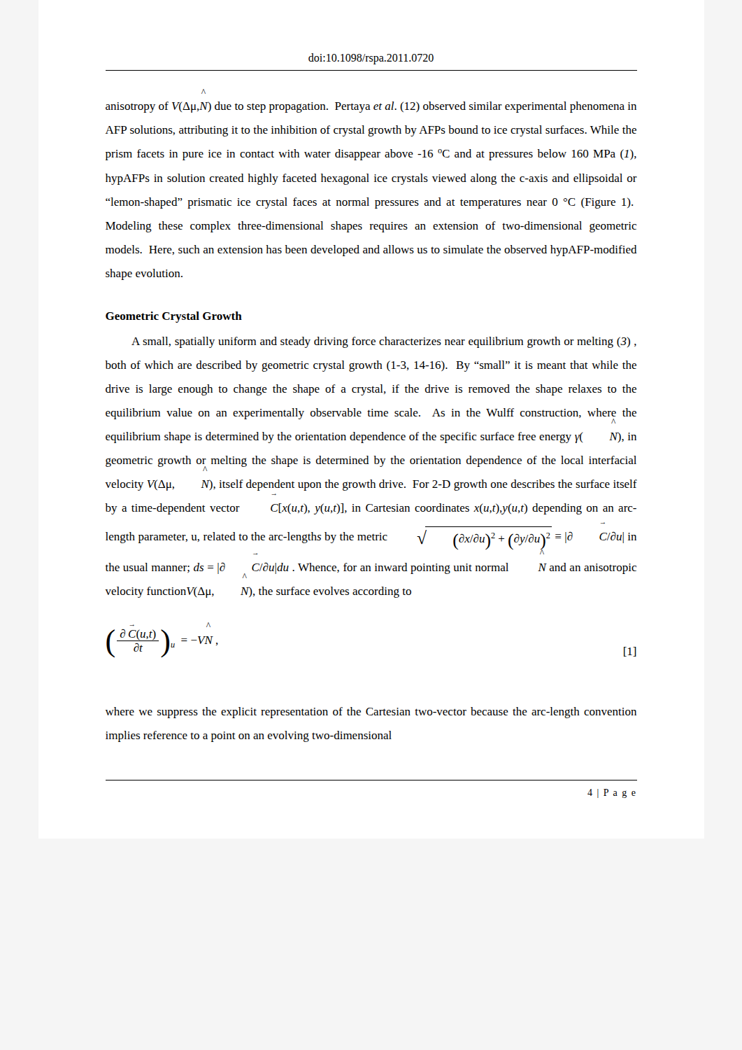doi:10.1098/rspa.2011.0720
anisotropy of V(Δμ,N) due to step propagation. Pertaya et al. (12) observed similar experimental phenomena in AFP solutions, attributing it to the inhibition of crystal growth by AFPs bound to ice crystal surfaces. While the prism facets in pure ice in contact with water disappear above -16 o C and at pressures below 160 MPa (1), hypAFPs in solution created highly faceted hexagonal ice crystals viewed along the c-axis and ellipsoidal or “lemon-shaped” prismatic ice crystal faces at normal pressures and at temperatures near 0 °C (Figure 1). Modeling these complex three-dimensional shapes requires an extension of two-dimensional geometric models. Here, such an extension has been developed and allows us to simulate the observed hypAFP-modified shape evolution.
Geometric Crystal Growth
A small, spatially uniform and steady driving force characterizes near equilibrium growth or melting (3) , both of which are described by geometric crystal growth (1-3, 14-16). By “small” it is meant that while the drive is large enough to change the shape of a crystal, if the drive is removed the shape relaxes to the equilibrium value on an experimentally observable time scale. As in the Wulff construction, where the equilibrium shape is determined by the orientation dependence of the specific surface free energy γ(N), in geometric growth or melting the shape is determined by the orientation dependence of the local interfacial velocity V(Δμ,N), itself dependent upon the growth drive. For 2-D growth one describes the surface itself by a time-dependent vector C[x(u,t), y(u,t)], in Cartesian coordinates x(u,t),y(u,t) depending on an arc-length parameter, u, related to the arc-lengths by the metric √(∂x/∂u) 2 + (∂y/∂u) 2 ≡ |∂C/∂u| in the usual manner; ds = |∂C/∂u|du . Whence, for an inward pointing unit normal N and an anisotropic velocity functionV(Δμ,N), the surface evolves according to
(∂ C(u,t)∂t) u = −VN ,
[1]
where we suppress the explicit representation of the Cartesian two-vector because the arc-length convention implies reference to a point on an evolving two-dimensional
4 | P a g e